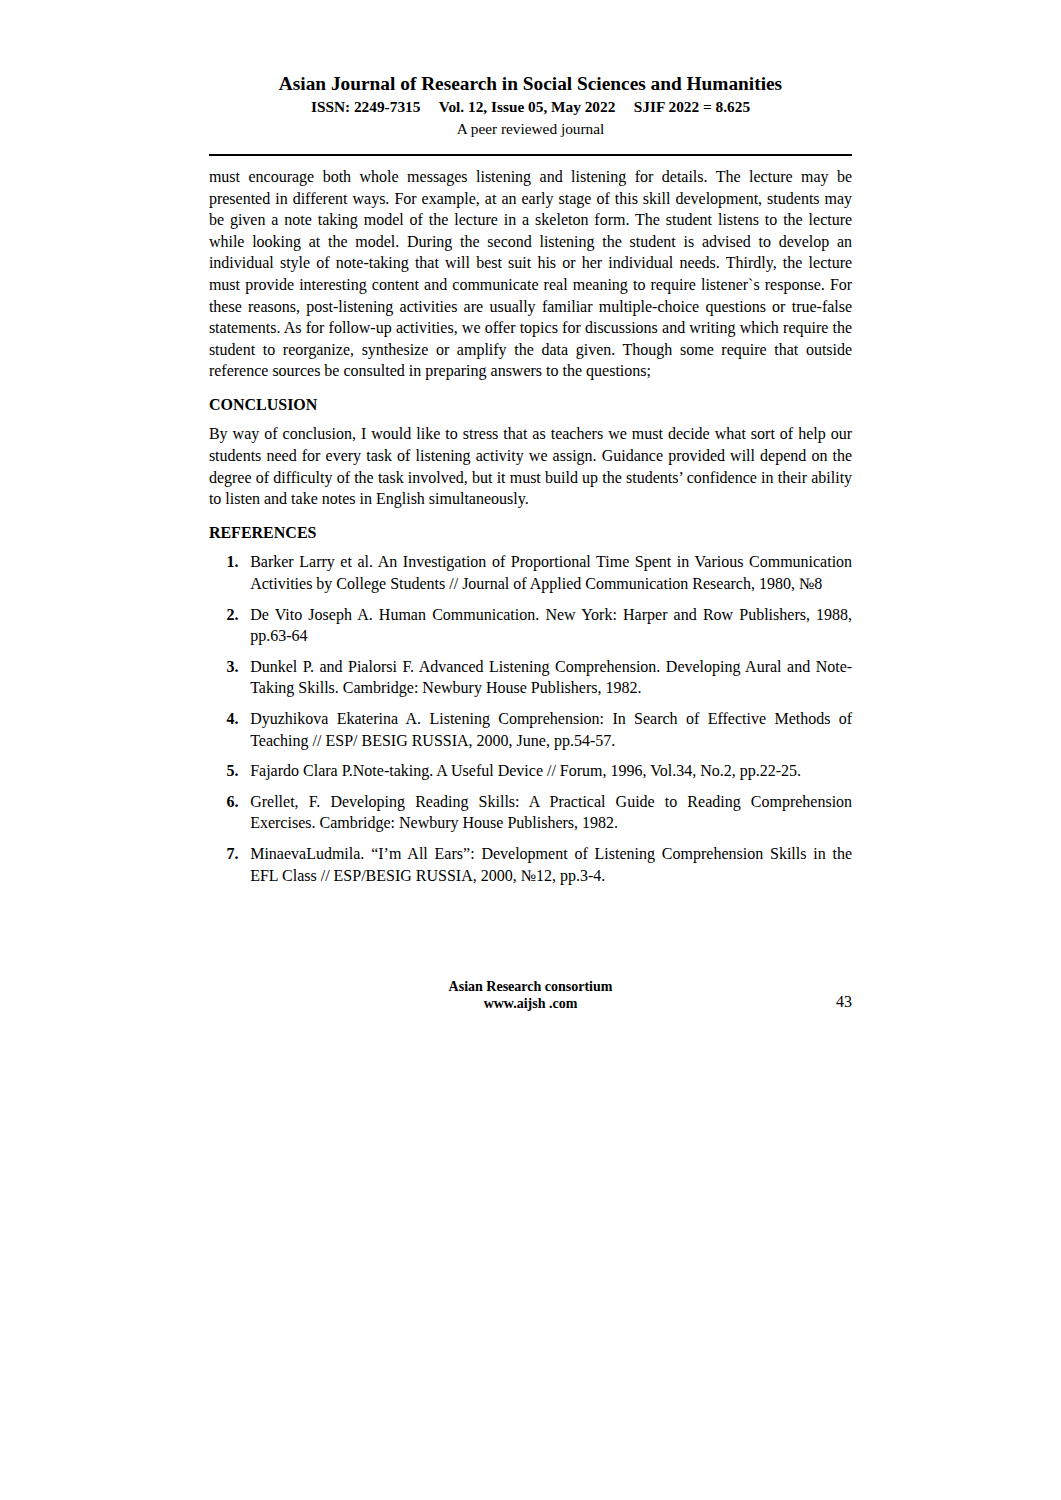Asian Journal of Research in Social Sciences and Humanities
ISSN: 2249-7315 Vol. 12, Issue 05, May 2022 SJIF 2022 = 8.625
A peer reviewed journal
must encourage both whole messages listening and listening for details. The lecture may be presented in different ways. For example, at an early stage of this skill development, students may be given a note taking model of the lecture in a skeleton form. The student listens to the lecture while looking at the model. During the second listening the student is advised to develop an individual style of note-taking that will best suit his or her individual needs. Thirdly, the lecture must provide interesting content and communicate real meaning to require listener`s response. For these reasons, post-listening activities are usually familiar multiple-choice questions or true-false statements. As for follow-up activities, we offer topics for discussions and writing which require the student to reorganize, synthesize or amplify the data given. Though some require that outside reference sources be consulted in preparing answers to the questions;
CONCLUSION
By way of conclusion, I would like to stress that as teachers we must decide what sort of help our students need for every task of listening activity we assign. Guidance provided will depend on the degree of difficulty of the task involved, but it must build up the students’ confidence in their ability to listen and take notes in English simultaneously.
REFERENCES
Barker Larry et al. An Investigation of Proportional Time Spent in Various Communication Activities by College Students // Journal of Applied Communication Research, 1980, №8
De Vito Joseph A. Human Communication. New York: Harper and Row Publishers, 1988, pp.63-64
Dunkel P. and Pialorsi F. Advanced Listening Comprehension. Developing Aural and Note-Taking Skills. Cambridge: Newbury House Publishers, 1982.
Dyuzhikova Ekaterina A. Listening Comprehension: In Search of Effective Methods of Teaching // ESP/ BESIG RUSSIA, 2000, June, pp.54-57.
Fajardo Clara P.Note-taking. A Useful Device // Forum, 1996, Vol.34, No.2, pp.22-25.
Grellet, F. Developing Reading Skills: A Practical Guide to Reading Comprehension Exercises. Cambridge: Newbury House Publishers, 1982.
MinaevaLudmila. “I’m All Ears”: Development of Listening Comprehension Skills in the EFL Class // ESP/BESIG RUSSIA, 2000, №12, pp.3-4.
Asian Research consortium
www.aijsh .com
43